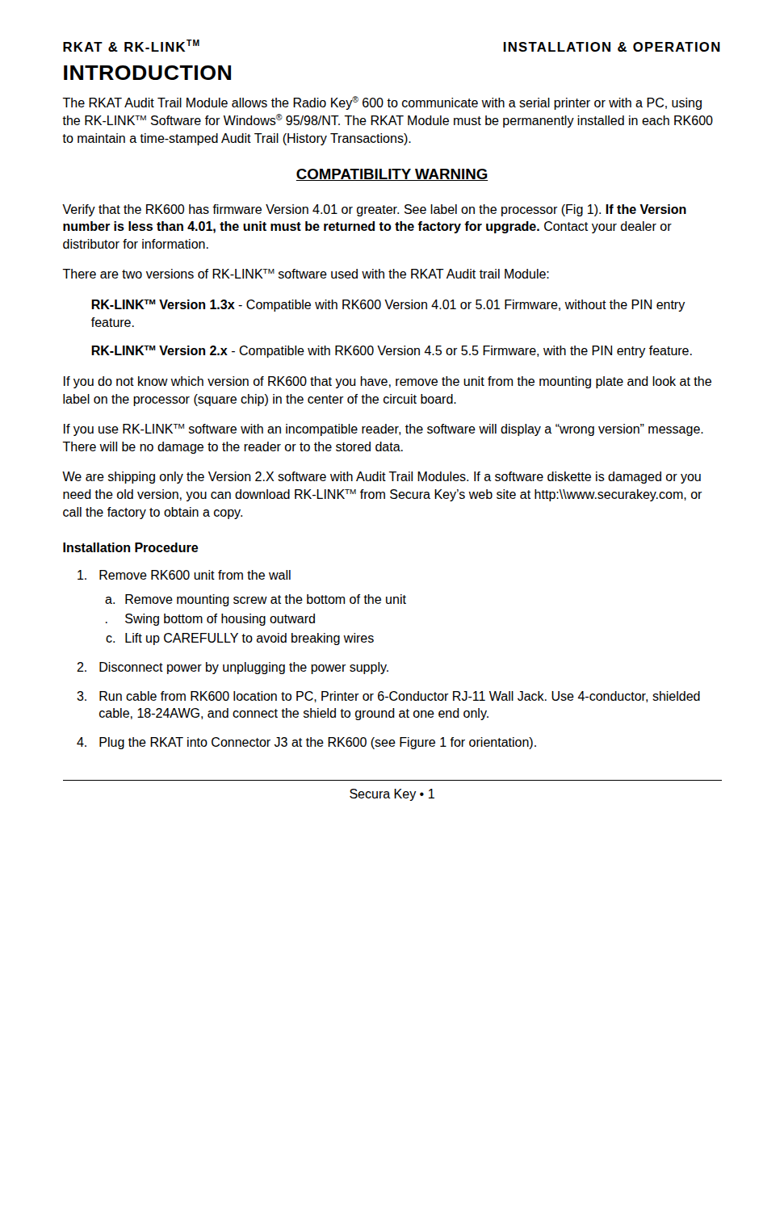RKAT & RK-LINKTM INSTALLATION & OPERATION
INTRODUCTION
The RKAT Audit Trail Module allows the Radio Key® 600 to communicate with a serial printer or with a PC, using the RK-LINKTM Software for Windows® 95/98/NT. The RKAT Module must be permanently installed in each RK600 to maintain a time-stamped Audit Trail (History Transactions).
COMPATIBILITY WARNING
Verify that the RK600 has firmware Version 4.01 or greater. See label on the processor (Fig 1). If the Version number is less than 4.01, the unit must be returned to the factory for upgrade. Contact your dealer or distributor for information.
There are two versions of RK-LINKTM software used with the RKAT Audit trail Module:
RK-LINKTM Version 1.3x - Compatible with RK600 Version 4.01 or 5.01 Firmware, without the PIN entry feature.
RK-LINKTM Version 2.x - Compatible with RK600 Version 4.5 or 5.5 Firmware, with the PIN entry feature.
If you do not know which version of RK600 that you have, remove the unit from the mounting plate and look at the label on the processor (square chip) in the center of the circuit board.
If you use RK-LINKTM software with an incompatible reader, the software will display a “wrong version” message. There will be no damage to the reader or to the stored data.
We are shipping only the Version 2.X software with Audit Trail Modules. If a software diskette is damaged or you need the old version, you can download RK-LINKTM from Secura Key’s web site at http:\\www.securakey.com, or call the factory to obtain a copy.
Installation Procedure
Remove RK600 unit from the wall
Remove mounting screw at the bottom of the unit
Swing bottom of housing outward
Lift up CAREFULLY to avoid breaking wires
Disconnect power by unplugging the power supply.
Run cable from RK600 location to PC, Printer or 6-Conductor RJ-11 Wall Jack. Use 4-conductor, shielded cable, 18-24AWG, and connect the shield to ground at one end only.
Plug the RKAT into Connector J3 at the RK600 (see Figure 1 for orientation).
Secura Key • 1